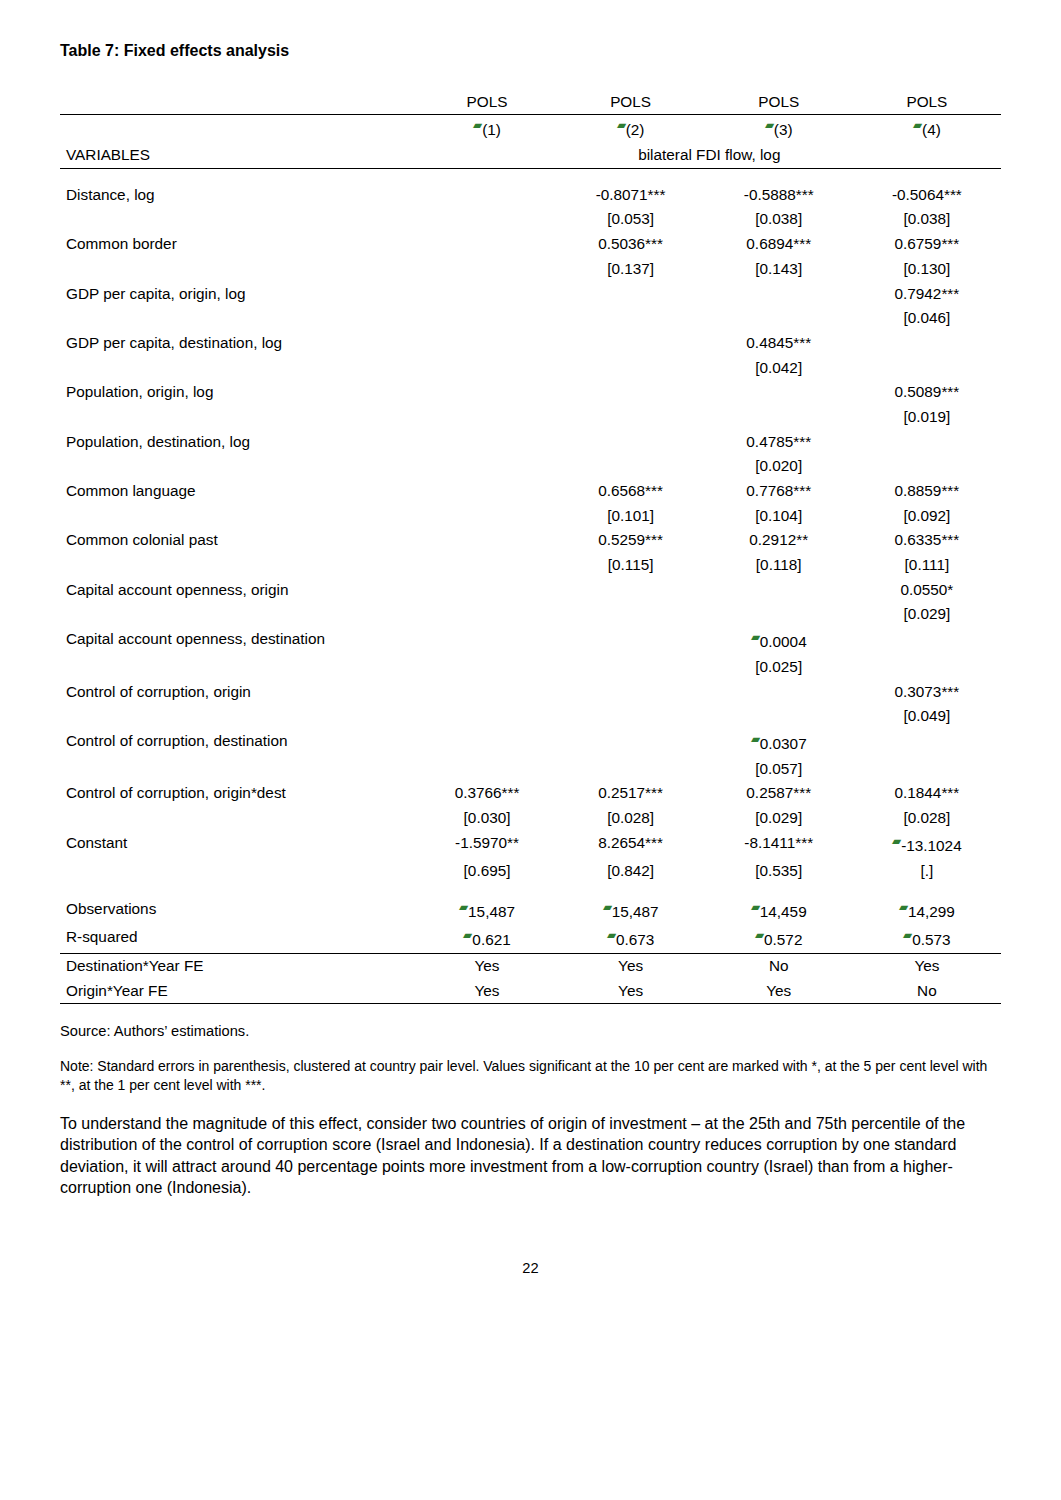Table 7: Fixed effects analysis
| | POLS | POLS | POLS | POLS |
| | ▰ (1) | ▰ (2) | ▰ (3) | ▰ (4) |
| VARIABLES | bilateral FDI flow, log |
| Distance, log | | -0.8071*** | -0.5888*** | -0.5064*** |
| | | [0.053] | [0.038] | [0.038] |
| Common border | | 0.5036*** | 0.6894*** | 0.6759*** |
| | | [0.137] | [0.143] | [0.130] |
| GDP per capita, origin, log | | | | 0.7942*** |
| | | | | [0.046] |
| GDP per capita, destination, log | | | 0.4845*** | |
| | | | [0.042] | |
| Population, origin, log | | | | 0.5089*** |
| | | | | [0.019] |
| Population, destination, log | | | 0.4785*** | |
| | | | [0.020] | |
| Common language | | 0.6568*** | 0.7768*** | 0.8859*** |
| | | [0.101] | [0.104] | [0.092] |
| Common colonial past | | 0.5259*** | 0.2912** | 0.6335*** |
| | | [0.115] | [0.118] | [0.111] |
| Capital account openness, origin | | | | 0.0550* |
| | | | | [0.029] |
| Capital account openness, destination | | | ▰ 0.0004 | |
| | | | [0.025] | |
| Control of corruption, origin | | | | 0.3073*** |
| | | | | [0.049] |
| Control of corruption, destination | | | ▰ 0.0307 | |
| | | | [0.057] | |
| Control of corruption, origin*dest | 0.3766*** | 0.2517*** | 0.2587*** | 0.1844*** |
| | [0.030] | [0.028] | [0.029] | [0.028] |
| Constant | -1.5970** | 8.2654*** | -8.1411*** | ▰ -13.1024 |
| | [0.695] | [0.842] | [0.535] | [.] |
| Observations | ▰ 15,487 | ▰ 15,487 | ▰ 14,459 | ▰ 14,299 |
| R-squared | ▰ 0.621 | ▰ 0.673 | ▰ 0.572 | ▰ 0.573 |
| Destination*Year FE | Yes | Yes | No | Yes |
| Origin*Year FE | Yes | Yes | Yes | No |
Source: Authors’ estimations.
Note: Standard errors in parenthesis, clustered at country pair level. Values significant at the 10 per cent are marked with *, at the 5 per cent level with **, at the 1 per cent level with ***.
To understand the magnitude of this effect, consider two countries of origin of investment – at the 25th and 75th percentile of the distribution of the control of corruption score (Israel and Indonesia). If a destination country reduces corruption by one standard deviation, it will attract around 40 percentage points more investment from a low-corruption country (Israel) than from a higher-corruption one (Indonesia).
22